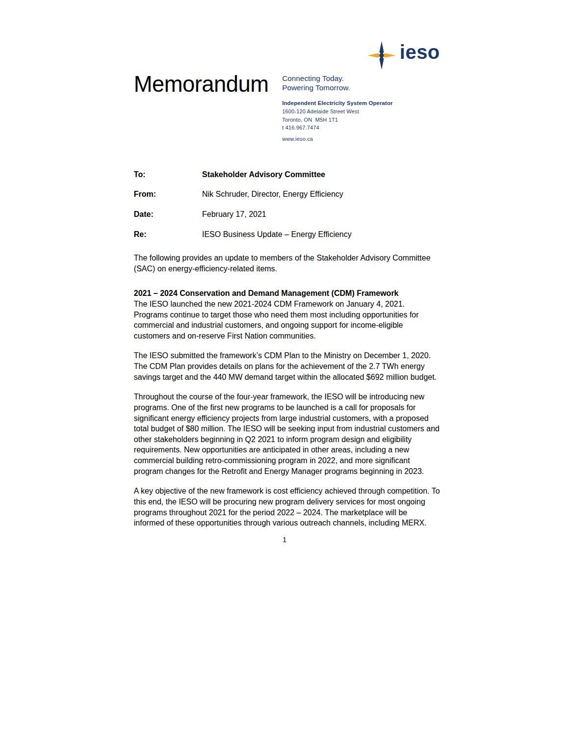Memorandum
ieso
Connecting Today.
Powering Tomorrow.
Independent Electricity System Operator
1600-120 Adelaide Street West
Toronto, ON M5H 1T1
t 416.967.7474
www.ieso.ca
To:
Stakeholder Advisory Committee
From:
Nik Schruder, Director, Energy Efficiency
Date:
February 17, 2021
Re:
IESO Business Update – Energy Efficiency
The following provides an update to members of the Stakeholder Advisory Committee (SAC) on energy-efficiency-related items.
2021 – 2024 Conservation and Demand Management (CDM) Framework
The IESO launched the new 2021-2024 CDM Framework on January 4, 2021. Programs continue to target those who need them most including opportunities for commercial and industrial customers, and ongoing support for income-eligible customers and on-reserve First Nation communities.
The IESO submitted the framework’s CDM Plan to the Ministry on December 1, 2020. The CDM Plan provides details on plans for the achievement of the 2.7 TWh energy savings target and the 440 MW demand target within the allocated $692 million budget.
Throughout the course of the four-year framework, the IESO will be introducing new programs. One of the first new programs to be launched is a call for proposals for significant energy efficiency projects from large industrial customers, with a proposed total budget of $80 million. The IESO will be seeking input from industrial customers and other stakeholders beginning in Q2 2021 to inform program design and eligibility requirements. New opportunities are anticipated in other areas, including a new commercial building retro-commissioning program in 2022, and more significant program changes for the Retrofit and Energy Manager programs beginning in 2023.
A key objective of the new framework is cost efficiency achieved through competition. To this end, the IESO will be procuring new program delivery services for most ongoing programs throughout 2021 for the period 2022 – 2024. The marketplace will be informed of these opportunities through various outreach channels, including MERX.
1